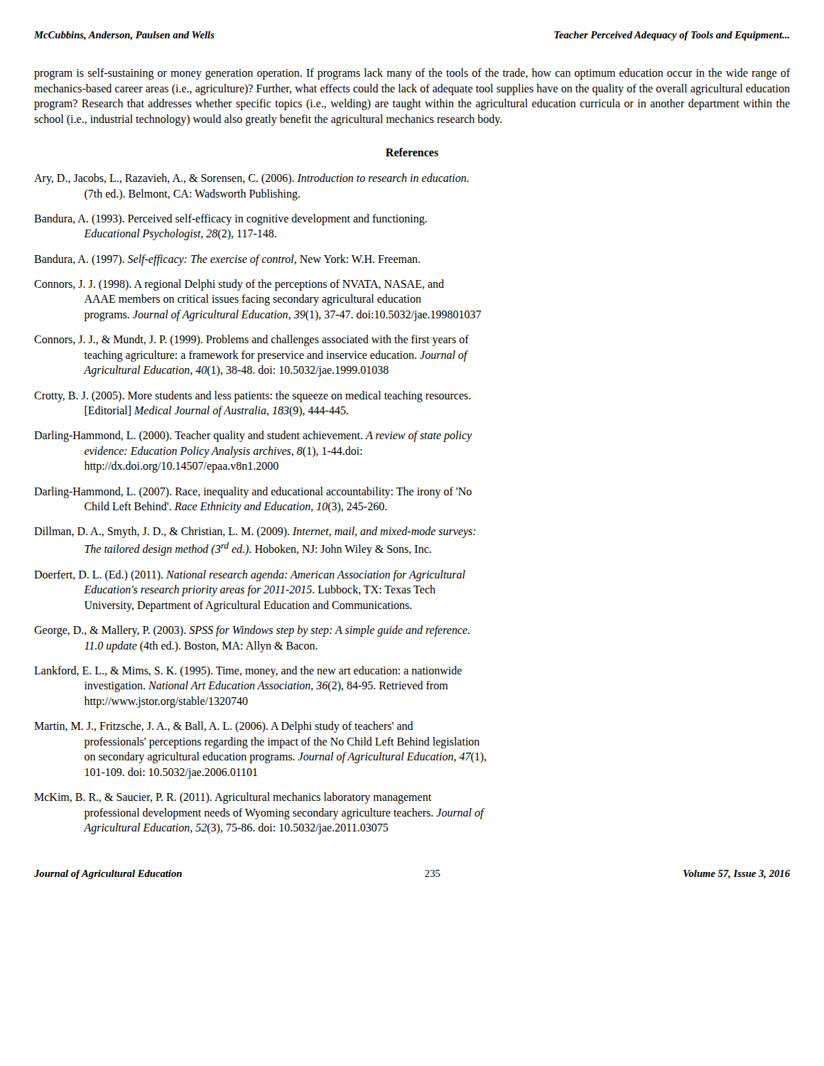McCubbins, Anderson, Paulsen and Wells Teacher Perceived Adequacy of Tools and Equipment...
program is self-sustaining or money generation operation. If programs lack many of the tools of the trade, how can optimum education occur in the wide range of mechanics-based career areas (i.e., agriculture)? Further, what effects could the lack of adequate tool supplies have on the quality of the overall agricultural education program? Research that addresses whether specific topics (i.e., welding) are taught within the agricultural education curricula or in another department within the school (i.e., industrial technology) would also greatly benefit the agricultural mechanics research body.
References
Ary, D., Jacobs, L., Razavieh, A., & Sorensen, C. (2006). Introduction to research in education.(7th ed.). Belmont, CA: Wadsworth Publishing.
Bandura, A. (1993). Perceived self-efficacy in cognitive development and functioning.Educational Psychologist, 28(2), 117-148.
Bandura, A. (1997). Self-efficacy: The exercise of control, New York: W.H. Freeman.
Connors, J. J. (1998). A regional Delphi study of the perceptions of NVATA, NASAE, andAAAE members on critical issues facing secondary agricultural education programs. Journal of Agricultural Education, 39(1), 37-47. doi:10.5032/jae.199801037
Connors, J. J., & Mundt, J. P. (1999). Problems and challenges associated with the first years ofteaching agriculture: a framework for preservice and inservice education. Journal of Agricultural Education, 40(1), 38-48. doi: 10.5032/jae.1999.01038
Crotty, B. J. (2005). More students and less patients: the squeeze on medical teaching resources.[Editorial] Medical Journal of Australia, 183(9), 444-445.
Darling-Hammond, L. (2000). Teacher quality and student achievement. A review of state policy evidence: Education Policy Analysis archives, 8(1), 1-44.doi: http://dx.doi.org/10.14507/epaa.v8n1.2000
Darling-Hammond, L. (2007). Race, inequality and educational accountability: The irony of 'NoChild Left Behind'. Race Ethnicity and Education, 10(3), 245-260.
Dillman, D. A., Smyth, J. D., & Christian, L. M. (2009). Internet, mail, and mixed-mode surveys: The tailored design method (3rd ed.). Hoboken, NJ: John Wiley & Sons, Inc.
Doerfert, D. L. (Ed.) (2011). National research agenda: American Association for Agricultural Education's research priority areas for 2011-2015. Lubbock, TX: Texas Tech University, Department of Agricultural Education and Communications.
George, D., & Mallery, P. (2003). SPSS for Windows step by step: A simple guide and reference. 11.0 update (4th ed.). Boston, MA: Allyn & Bacon.
Lankford, E. L., & Mims, S. K. (1995). Time, money, and the new art education: a nationwideinvestigation. National Art Education Association, 36(2), 84-95. Retrieved from http://www.jstor.org/stable/1320740
Martin, M. J., Fritzsche, J. A., & Ball, A. L. (2006). A Delphi study of teachers' andprofessionals' perceptions regarding the impact of the No Child Left Behind legislation on secondary agricultural education programs. Journal of Agricultural Education, 47(1), 101-109. doi: 10.5032/jae.2006.01101
McKim, B. R., & Saucier, P. R. (2011). Agricultural mechanics laboratory managementprofessional development needs of Wyoming secondary agriculture teachers. Journal of Agricultural Education, 52(3), 75-86. doi: 10.5032/jae.2011.03075
Journal of Agricultural Education 235 Volume 57, Issue 3, 2016